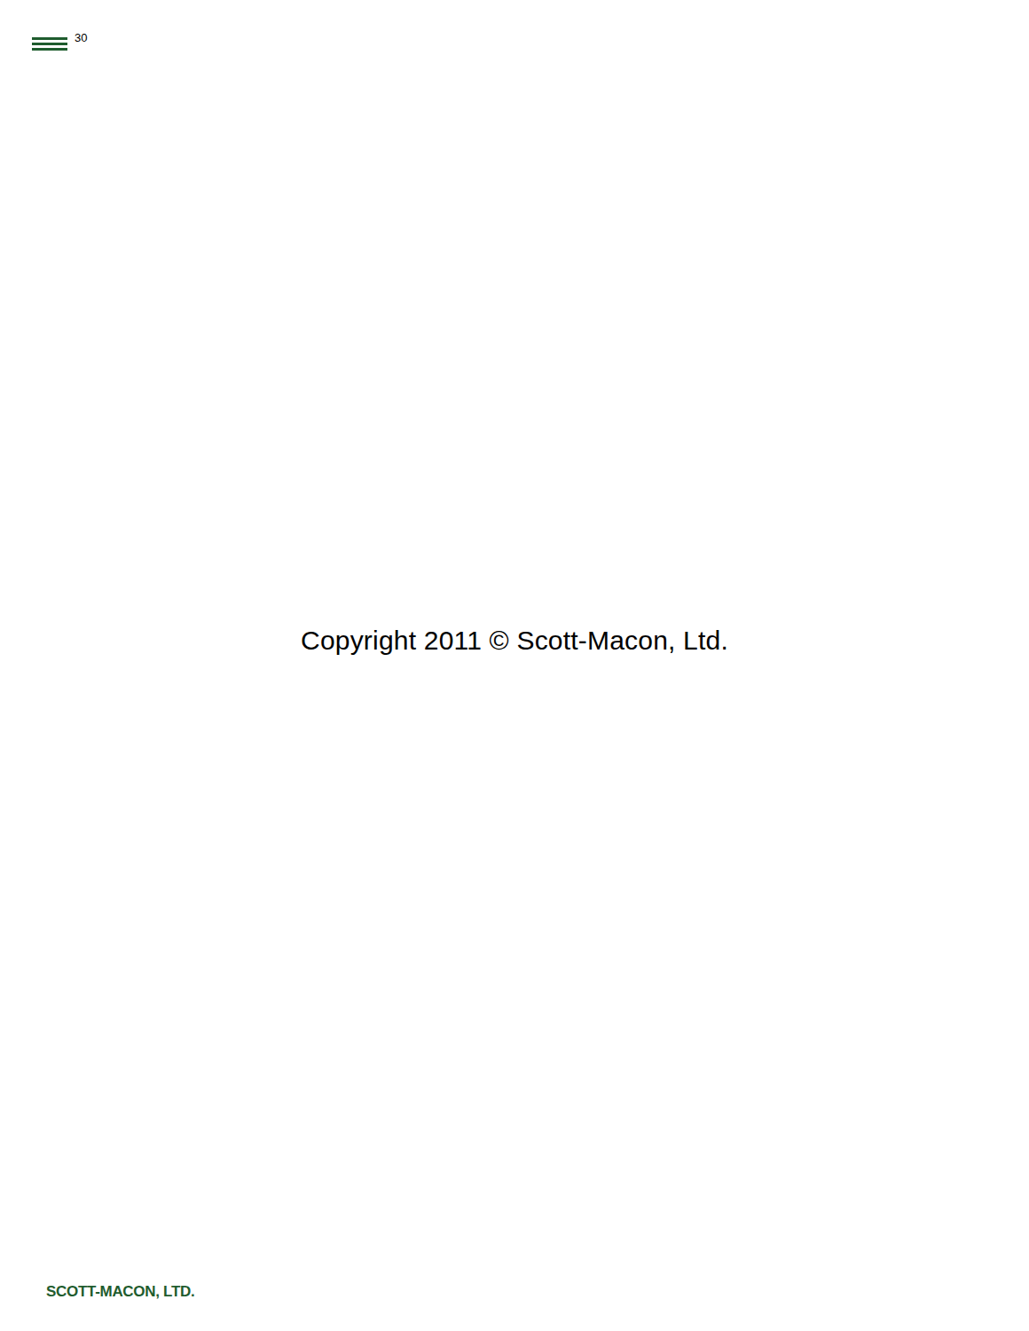30
Copyright 2011 © Scott-Macon, Ltd.
SCOTT-MACON, LTD.